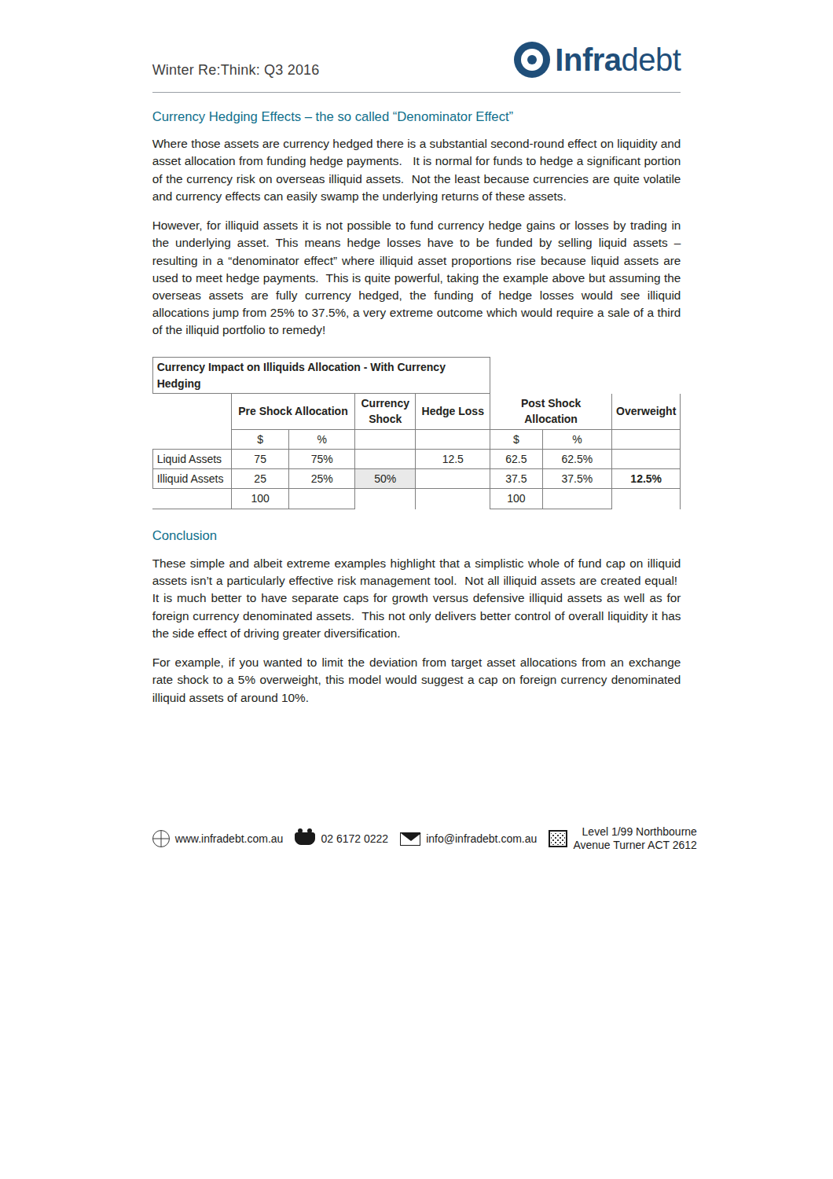Winter Re:Think: Q3 2016
Infradebt
Currency Hedging Effects – the so called “Denominator Effect”
Where those assets are currency hedged there is a substantial second-round effect on liquidity and asset allocation from funding hedge payments. It is normal for funds to hedge a significant portion of the currency risk on overseas illiquid assets. Not the least because currencies are quite volatile and currency effects can easily swamp the underlying returns of these assets.
However, for illiquid assets it is not possible to fund currency hedge gains or losses by trading in the underlying asset. This means hedge losses have to be funded by selling liquid assets – resulting in a “denominator effect” where illiquid asset proportions rise because liquid assets are used to meet hedge payments. This is quite powerful, taking the example above but assuming the overseas assets are fully currency hedged, the funding of hedge losses would see illiquid allocations jump from 25% to 37.5%, a very extreme outcome which would require a sale of a third of the illiquid portfolio to remedy!
| Currency Impact on Illiquids Allocation - With Currency Hedging | | | |
| | Pre Shock Allocation | Currency Shock | Hedge Loss | Post Shock Allocation | Overweight |
| | $ | % | | | $ | % | |
| Liquid Assets | 75 | 75% | | 12.5 | 62.5 | 62.5% | |
| Illiquid Assets | 25 | 25% | 50% | | 37.5 | 37.5% | 12.5% |
| | 100 | | | | 100 | | |
Conclusion
These simple and albeit extreme examples highlight that a simplistic whole of fund cap on illiquid assets isn’t a particularly effective risk management tool. Not all illiquid assets are created equal! It is much better to have separate caps for growth versus defensive illiquid assets as well as for foreign currency denominated assets. This not only delivers better control of overall liquidity it has the side effect of driving greater diversification.
For example, if you wanted to limit the deviation from target asset allocations from an exchange rate shock to a 5% overweight, this model would suggest a cap on foreign currency denominated illiquid assets of around 10%.
www.infradebt.com.au
02 6172 0222
info@infradebt.com.au
Level 1/99 Northbourne
Avenue Turner ACT 2612